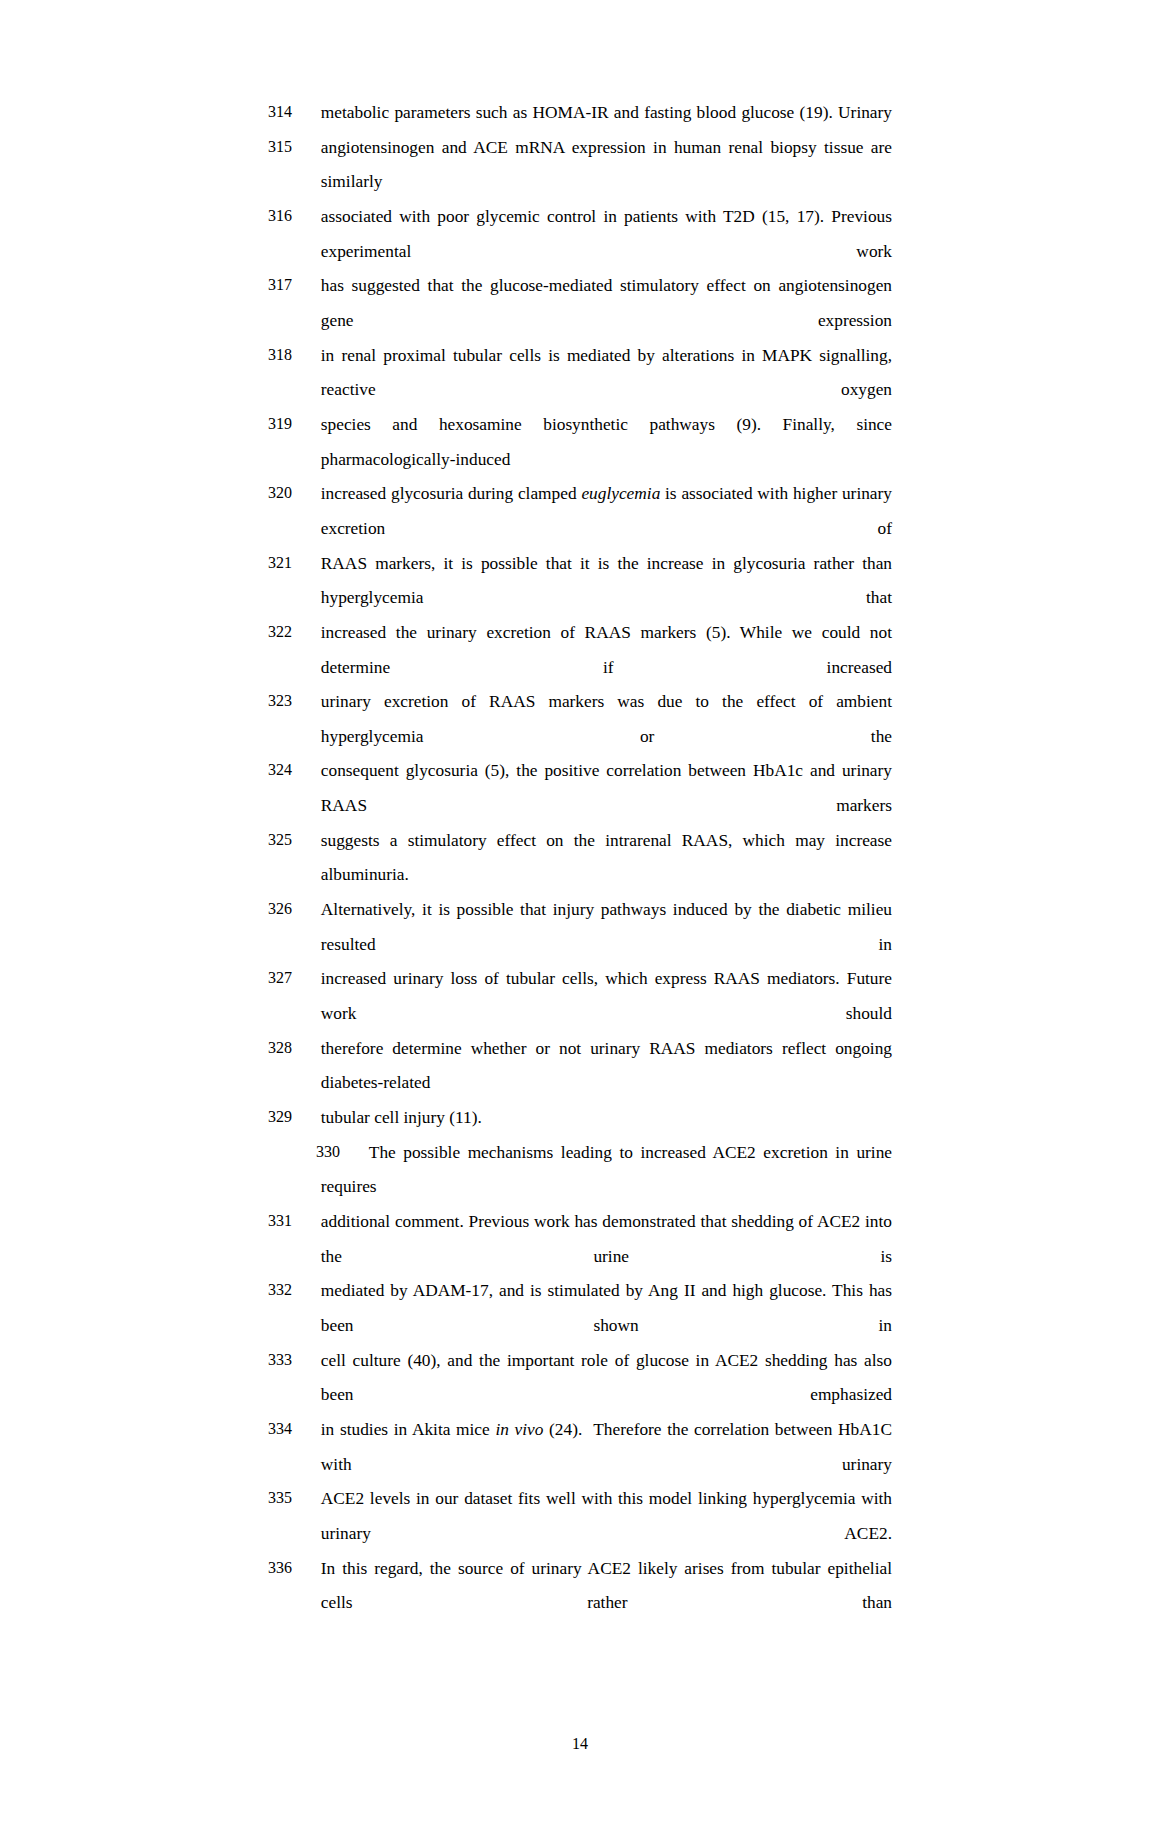metabolic parameters such as HOMA-IR and fasting blood glucose (19). Urinary angiotensinogen and ACE mRNA expression in human renal biopsy tissue are similarly associated with poor glycemic control in patients with T2D (15, 17). Previous experimental work has suggested that the glucose-mediated stimulatory effect on angiotensinogen gene expression in renal proximal tubular cells is mediated by alterations in MAPK signalling, reactive oxygen species and hexosamine biosynthetic pathways (9). Finally, since pharmacologically-induced increased glycosuria during clamped euglycemia is associated with higher urinary excretion of RAAS markers, it is possible that it is the increase in glycosuria rather than hyperglycemia that increased the urinary excretion of RAAS markers (5). While we could not determine if increased urinary excretion of RAAS markers was due to the effect of ambient hyperglycemia or the consequent glycosuria (5), the positive correlation between HbA1c and urinary RAAS markers suggests a stimulatory effect on the intrarenal RAAS, which may increase albuminuria. Alternatively, it is possible that injury pathways induced by the diabetic milieu resulted in increased urinary loss of tubular cells, which express RAAS mediators. Future work should therefore determine whether or not urinary RAAS mediators reflect ongoing diabetes-related tubular cell injury (11). The possible mechanisms leading to increased ACE2 excretion in urine requires additional comment. Previous work has demonstrated that shedding of ACE2 into the urine is mediated by ADAM-17, and is stimulated by Ang II and high glucose. This has been shown in cell culture (40), and the important role of glucose in ACE2 shedding has also been emphasized in studies in Akita mice in vivo (24). Therefore the correlation between HbA1C with urinary ACE2 levels in our dataset fits well with this model linking hyperglycemia with urinary ACE2. In this regard, the source of urinary ACE2 likely arises from tubular epithelial cells rather than
14